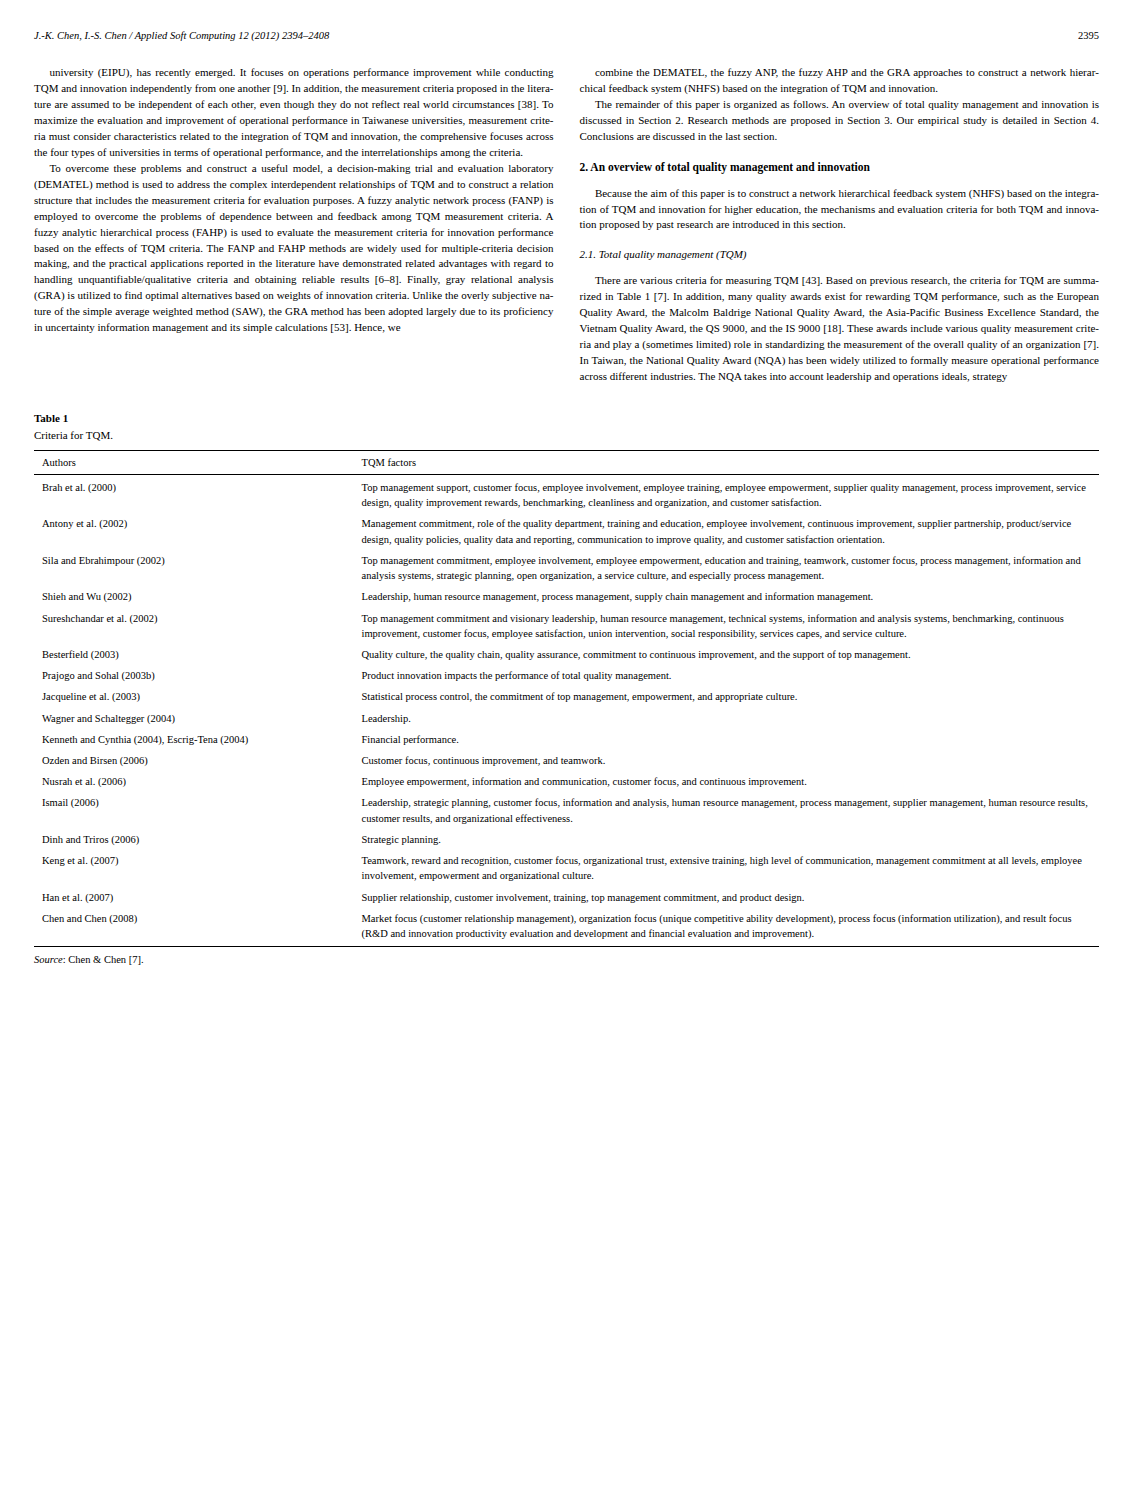J.-K. Chen, I.-S. Chen / Applied Soft Computing 12 (2012) 2394–2408 2395
university (EIPU), has recently emerged. It focuses on operations performance improvement while conducting TQM and innovation independently from one another [9]. In addition, the measurement criteria proposed in the literature are assumed to be independent of each other, even though they do not reflect real world circumstances [38]. To maximize the evaluation and improvement of operational performance in Taiwanese universities, measurement criteria must consider characteristics related to the integration of TQM and innovation, the comprehensive focuses across the four types of universities in terms of operational performance, and the interrelationships among the criteria.
To overcome these problems and construct a useful model, a decision-making trial and evaluation laboratory (DEMATEL) method is used to address the complex interdependent relationships of TQM and to construct a relation structure that includes the measurement criteria for evaluation purposes. A fuzzy analytic network process (FANP) is employed to overcome the problems of dependence between and feedback among TQM measurement criteria. A fuzzy analytic hierarchical process (FAHP) is used to evaluate the measurement criteria for innovation performance based on the effects of TQM criteria. The FANP and FAHP methods are widely used for multiple-criteria decision making, and the practical applications reported in the literature have demonstrated related advantages with regard to handling unquantifiable/qualitative criteria and obtaining reliable results [6–8]. Finally, gray relational analysis (GRA) is utilized to find optimal alternatives based on weights of innovation criteria. Unlike the overly subjective nature of the simple average weighted method (SAW), the GRA method has been adopted largely due to its proficiency in uncertainty information management and its simple calculations [53]. Hence, we
combine the DEMATEL, the fuzzy ANP, the fuzzy AHP and the GRA approaches to construct a network hierarchical feedback system (NHFS) based on the integration of TQM and innovation.
The remainder of this paper is organized as follows. An overview of total quality management and innovation is discussed in Section 2. Research methods are proposed in Section 3. Our empirical study is detailed in Section 4. Conclusions are discussed in the last section.
2. An overview of total quality management and innovation
Because the aim of this paper is to construct a network hierarchical feedback system (NHFS) based on the integration of TQM and innovation for higher education, the mechanisms and evaluation criteria for both TQM and innovation proposed by past research are introduced in this section.
2.1. Total quality management (TQM)
There are various criteria for measuring TQM [43]. Based on previous research, the criteria for TQM are summarized in Table 1 [7]. In addition, many quality awards exist for rewarding TQM performance, such as the European Quality Award, the Malcolm Baldrige National Quality Award, the Asia-Pacific Business Excellence Standard, the Vietnam Quality Award, the QS 9000, and the IS 9000 [18]. These awards include various quality measurement criteria and play a (sometimes limited) role in standardizing the measurement of the overall quality of an organization [7]. In Taiwan, the National Quality Award (NQA) has been widely utilized to formally measure operational performance across different industries. The NQA takes into account leadership and operations ideals, strategy
Table 1
Criteria for TQM.
| Authors | TQM factors |
| --- | --- |
| Brah et al. (2000) | Top management support, customer focus, employee involvement, employee training, employee empowerment, supplier quality management, process improvement, service design, quality improvement rewards, benchmarking, cleanliness and organization, and customer satisfaction. |
| Antony et al. (2002) | Management commitment, role of the quality department, training and education, employee involvement, continuous improvement, supplier partnership, product/service design, quality policies, quality data and reporting, communication to improve quality, and customer satisfaction orientation. |
| Sila and Ebrahimpour (2002) | Top management commitment, employee involvement, employee empowerment, education and training, teamwork, customer focus, process management, information and analysis systems, strategic planning, open organization, a service culture, and especially process management. |
| Shieh and Wu (2002) | Leadership, human resource management, process management, supply chain management and information management. |
| Sureshchandar et al. (2002) | Top management commitment and visionary leadership, human resource management, technical systems, information and analysis systems, benchmarking, continuous improvement, customer focus, employee satisfaction, union intervention, social responsibility, services capes, and service culture. |
| Besterfield (2003) | Quality culture, the quality chain, quality assurance, commitment to continuous improvement, and the support of top management. |
| Prajogo and Sohal (2003b) | Product innovation impacts the performance of total quality management. |
| Jacqueline et al. (2003) | Statistical process control, the commitment of top management, empowerment, and appropriate culture. |
| Wagner and Schaltegger (2004) | Leadership. |
| Kenneth and Cynthia (2004), Escrig-Tena (2004) | Financial performance. |
| Ozden and Birsen (2006) | Customer focus, continuous improvement, and teamwork. |
| Nusrah et al. (2006) | Employee empowerment, information and communication, customer focus, and continuous improvement. |
| Ismail (2006) | Leadership, strategic planning, customer focus, information and analysis, human resource management, process management, supplier management, human resource results, customer results, and organizational effectiveness. |
| Dinh and Triros (2006) | Strategic planning. |
| Keng et al. (2007) | Teamwork, reward and recognition, customer focus, organizational trust, extensive training, high level of communication, management commitment at all levels, employee involvement, empowerment and organizational culture. |
| Han et al. (2007) | Supplier relationship, customer involvement, training, top management commitment, and product design. |
| Chen and Chen (2008) | Market focus (customer relationship management), organization focus (unique competitive ability development), process focus (information utilization), and result focus (R&D and innovation productivity evaluation and development and financial evaluation and improvement). |
Source: Chen & Chen [7].